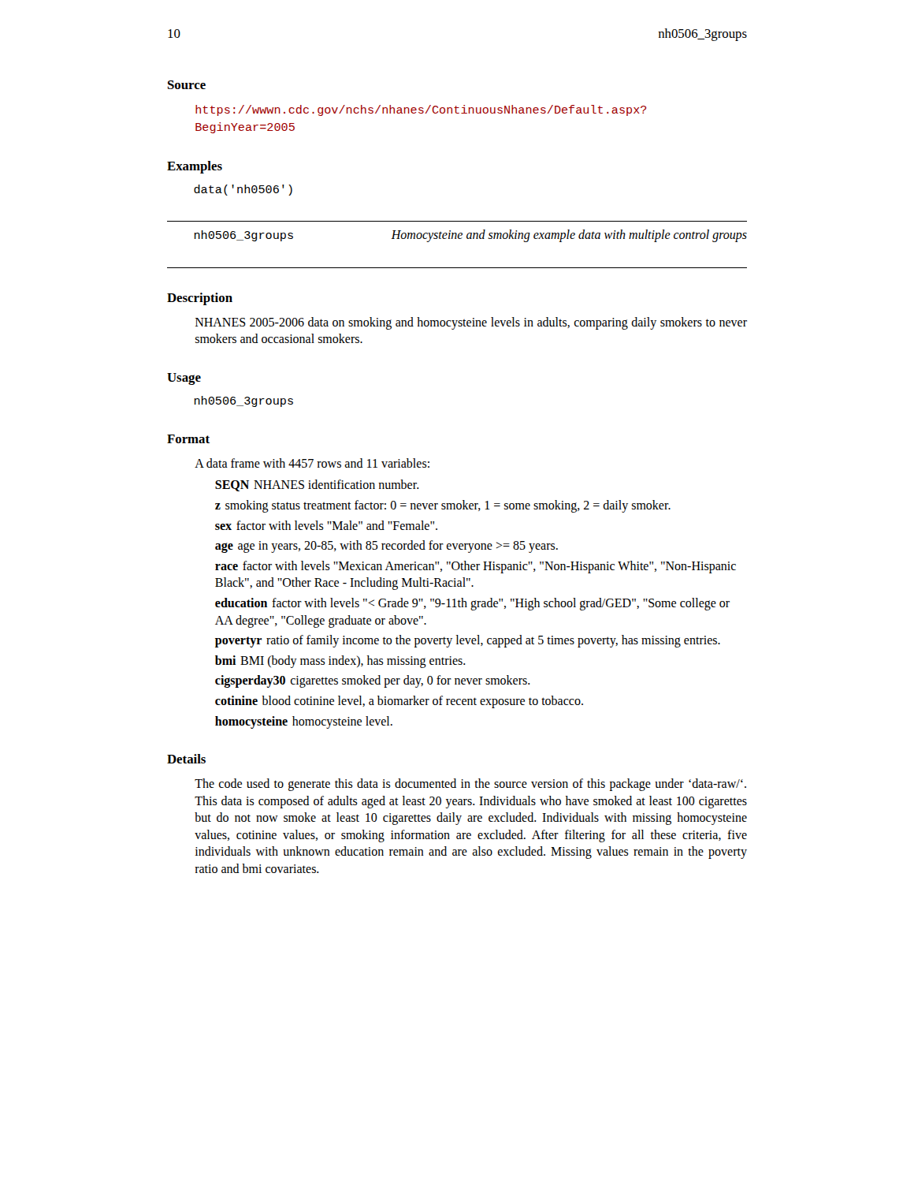10 nh0506_3groups
Source
https://wwwn.cdc.gov/nchs/nhanes/ContinuousNhanes/Default.aspx?BeginYear=2005
Examples
data('nh0506')
nh0506_3groups Homocysteine and smoking example data with multiple control groups
Description
NHANES 2005-2006 data on smoking and homocysteine levels in adults, comparing daily smokers to never smokers and occasional smokers.
Usage
nh0506_3groups
Format
A data frame with 4457 rows and 11 variables:
SEQN
NHANES identification number.
z
smoking status treatment factor: 0 = never smoker, 1 = some smoking, 2 = daily smoker.
sex
factor with levels "Male" and "Female".
age
age in years, 20-85, with 85 recorded for everyone >= 85 years.
race
factor with levels "Mexican American", "Other Hispanic", "Non-Hispanic White", "Non-Hispanic Black", and "Other Race - Including Multi-Racial".
education
factor with levels "< Grade 9", "9-11th grade", "High school grad/GED", "Some college or AA degree", "College graduate or above".
povertyr
ratio of family income to the poverty level, capped at 5 times poverty, has missing entries.
bmi
BMI (body mass index), has missing entries.
cigsperday30
cigarettes smoked per day, 0 for never smokers.
cotinine
blood cotinine level, a biomarker of recent exposure to tobacco.
homocysteine
homocysteine level.
Details
The code used to generate this data is documented in the source version of this package under ‘data-raw/‘. This data is composed of adults aged at least 20 years. Individuals who have smoked at least 100 cigarettes but do not now smoke at least 10 cigarettes daily are excluded. Individuals with missing homocysteine values, cotinine values, or smoking information are excluded. After filtering for all these criteria, five individuals with unknown education remain and are also excluded. Missing values remain in the poverty ratio and bmi covariates.